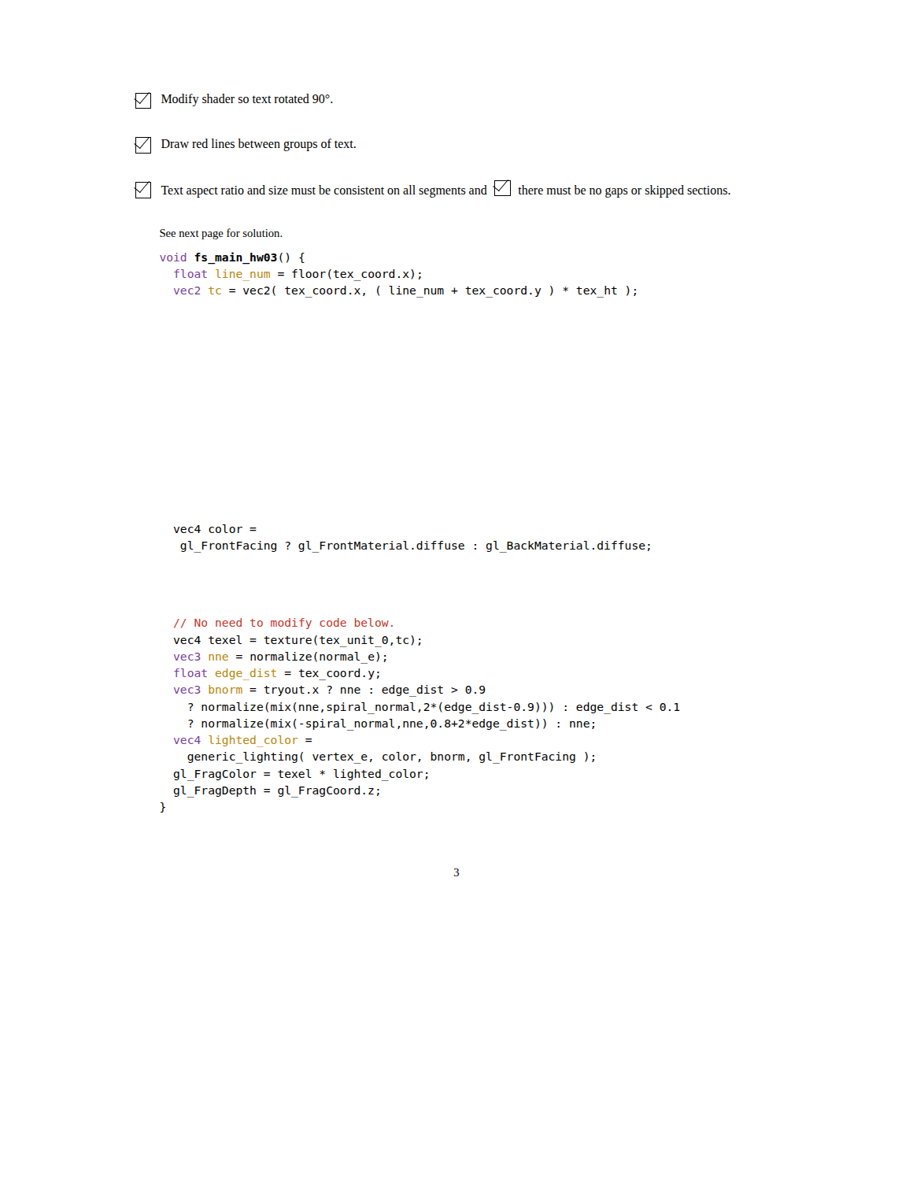Modify shader so text rotated 90°.
Draw red lines between groups of text.
Text aspect ratio and size must be consistent on all segments and there must be no gaps or skipped sections.
See next page for solution.
void fs_main_hw03() {
  float line_num = floor(tex_coord.x);
  vec2 tc = vec2( tex_coord.x, ( line_num + tex_coord.y ) * tex_ht );
  vec4 color =
   gl_FrontFacing ? gl_FrontMaterial.diffuse : gl_BackMaterial.diffuse;
  // No need to modify code below.
  vec4 texel = texture(tex_unit_0,tc);
  vec3 nne = normalize(normal_e);
  float edge_dist = tex_coord.y;
  vec3 bnorm = tryout.x ? nne : edge_dist > 0.9
    ? normalize(mix(nne,spiral_normal,2*(edge_dist-0.9))) : edge_dist < 0.1
    ? normalize(mix(-spiral_normal,nne,0.8+2*edge_dist)) : nne;
  vec4 lighted_color =
    generic_lighting( vertex_e, color, bnorm, gl_FrontFacing );
  gl_FragColor = texel * lighted_color;
  gl_FragDepth = gl_FragCoord.z;
}
3